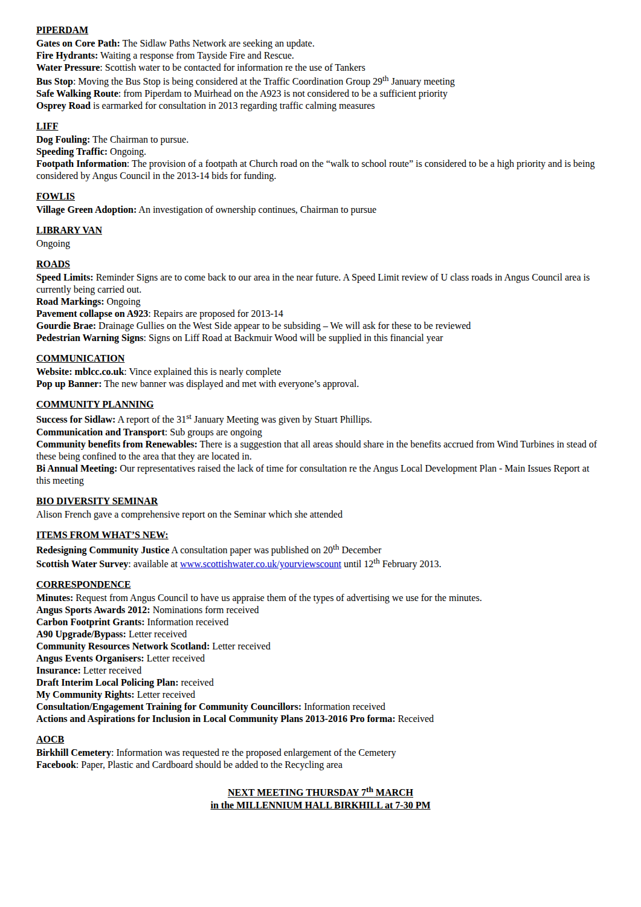PIPERDAM
Gates on Core Path: The Sidlaw Paths Network are seeking an update.
Fire Hydrants: Waiting a response from Tayside Fire and Rescue.
Water Pressure: Scottish water to be contacted for information re the use of Tankers
Bus Stop: Moving the Bus Stop is being considered at the Traffic Coordination Group 29th January meeting
Safe Walking Route: from Piperdam to Muirhead on the A923 is not considered to be a sufficient priority
Osprey Road is earmarked for consultation in 2013 regarding traffic calming measures
LIFF
Dog Fouling: The Chairman to pursue.
Speeding Traffic: Ongoing.
Footpath Information: The provision of a footpath at Church road on the “walk to school route” is considered to be a high priority and is being considered by Angus Council in the 2013-14 bids for funding.
FOWLIS
Village Green Adoption: An investigation of ownership continues, Chairman to pursue
LIBRARY VAN
Ongoing
ROADS
Speed Limits: Reminder Signs are to come back to our area in the near future. A Speed Limit review of U class roads in Angus Council area is currently being carried out.
Road Markings: Ongoing
Pavement collapse on A923: Repairs are proposed for 2013-14
Gourdie Brae: Drainage Gullies on the West Side appear to be subsiding – We will ask for these to be reviewed
Pedestrian Warning Signs: Signs on Liff Road at Backmuir Wood will be supplied in this financial year
COMMUNICATION
Website: mblcc.co.uk: Vince explained this is nearly complete
Pop up Banner: The new banner was displayed and met with everyone’s approval.
COMMUNITY PLANNING
Success for Sidlaw: A report of the 31st January Meeting was given by Stuart Phillips.
Communication and Transport: Sub groups are ongoing
Community benefits from Renewables: There is a suggestion that all areas should share in the benefits accrued from Wind Turbines in stead of these being confined to the area that they are located in.
Bi Annual Meeting: Our representatives raised the lack of time for consultation re the Angus Local Development Plan - Main Issues Report at this meeting
BIO DIVERSITY SEMINAR
Alison French gave a comprehensive report on the Seminar which she attended
ITEMS FROM WHAT’S NEW:
Redesigning Community Justice A consultation paper was published on 20th December
Scottish Water Survey: available at www.scottishwater.co.uk/yourviewscount until 12th February 2013.
CORRESPONDENCE
Minutes: Request from Angus Council to have us appraise them of the types of advertising we use for the minutes.
Angus Sports Awards 2012: Nominations form received
Carbon Footprint Grants: Information received
A90 Upgrade/Bypass: Letter received
Community Resources Network Scotland: Letter received
Angus Events Organisers: Letter received
Insurance: Letter received
Draft Interim Local Policing Plan: received
My Community Rights: Letter received
Consultation/Engagement Training for Community Councillors: Information received
Actions and Aspirations for Inclusion in Local Community Plans 2013-2016 Pro forma: Received
AOCB
Birkhill Cemetery: Information was requested re the proposed enlargement of the Cemetery
Facebook: Paper, Plastic and Cardboard should be added to the Recycling area
NEXT MEETING THURSDAY 7th MARCH
in the MILLENNIUM HALL BIRKHILL at 7-30 PM